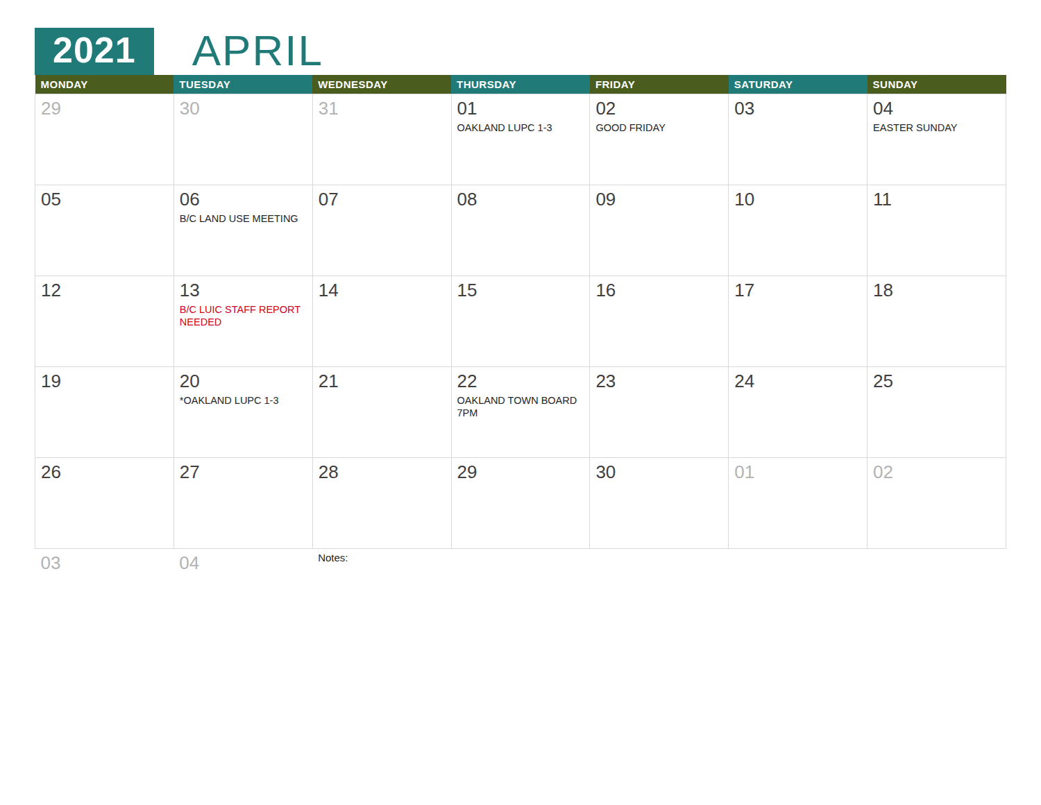2021
APRIL
| MONDAY | TUESDAY | WEDNESDAY | THURSDAY | FRIDAY | SATURDAY | SUNDAY |
| --- | --- | --- | --- | --- | --- | --- |
| 29 | 30 | 31 | 01 OAKLAND LUPC 1-3 | 02 GOOD FRIDAY | 03 | 04 EASTER SUNDAY |
| 05 | 06 B/C LAND USE MEETING | 07 | 08 | 09 | 10 | 11 |
| 12 | 13 B/C LUIC STAFF REPORT NEEDED | 14 | 15 | 16 | 17 | 18 |
| 19 | 20 *OAKLAND LUPC 1-3 | 21 | 22 OAKLAND TOWN BOARD 7PM | 23 | 24 | 25 |
| 26 | 27 | 28 | 29 | 30 | 01 | 02 |
| 03 | 04 | Notes: |